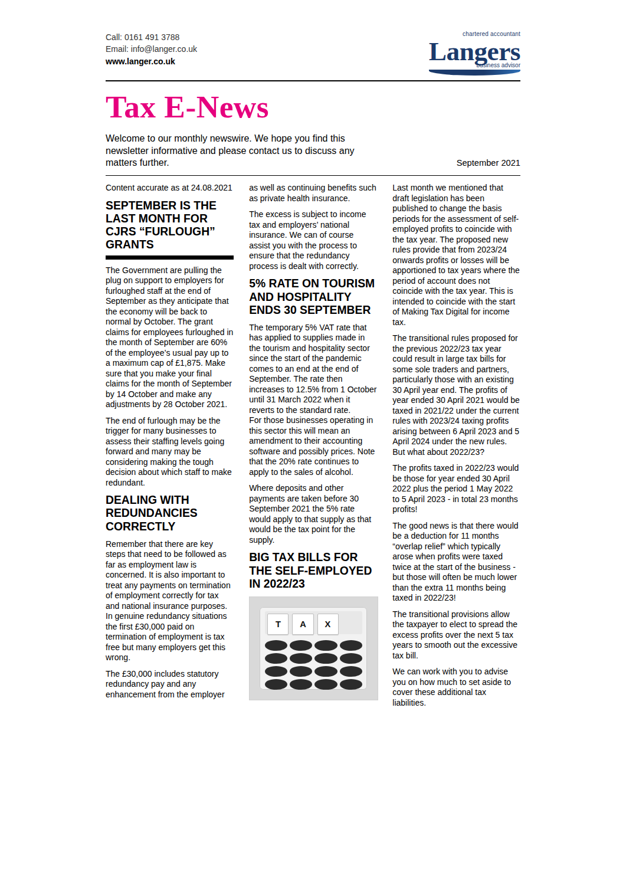Call: 0161 491 3788
Email: info@langer.co.uk
www.langer.co.uk
chartered accountant
Langers
business advisor
Tax E-News
Welcome to our monthly newswire. We hope you find this newsletter informative and please contact us to discuss any matters further.
September 2021
Content accurate as at 24.08.2021
September is the last month for CJRS “furlough” grants
The Government are pulling the plug on support to employers for furloughed staff at the end of September as they anticipate that the economy will be back to normal by October. The grant claims for employees furloughed in the month of September are 60% of the employee’s usual pay up to a maximum cap of £1,875. Make sure that you make your final claims for the month of September by 14 October and make any adjustments by 28 October 2021.
The end of furlough may be the trigger for many businesses to assess their staffing levels going forward and many may be considering making the tough decision about which staff to make redundant.
Dealing with redundancies correctly
Remember that there are key steps that need to be followed as far as employment law is concerned. It is also important to treat any payments on termination of employment correctly for tax and national insurance purposes. In genuine redundancy situations the first £30,000 paid on termination of employment is tax free but many employers get this wrong.
The £30,000 includes statutory redundancy pay and any enhancement from the employer as well as continuing benefits such as private health insurance.
The excess is subject to income tax and employers’ national insurance. We can of course assist you with the process to ensure that the redundancy process is dealt with correctly.
5% rate on tourism and hospitality ends 30 September
The temporary 5% VAT rate that has applied to supplies made in the tourism and hospitality sector since the start of the pandemic comes to an end at the end of September. The rate then increases to 12.5% from 1 October until 31 March 2022 when it reverts to the standard rate.
For those businesses operating in this sector this will mean an amendment to their accounting software and possibly prices. Note that the 20% rate continues to apply to the sales of alcohol.
Where deposits and other payments are taken before 30 September 2021 the 5% rate would apply to that supply as that would be the tax point for the supply.
Big tax bills for the self-employed in 2022/23
TAX
Last month we mentioned that draft legislation has been published to change the basis periods for the assessment of self-employed profits to coincide with the tax year. The proposed new rules provide that from 2023/24 onwards profits or losses will be apportioned to tax years where the period of account does not coincide with the tax year. This is intended to coincide with the start of Making Tax Digital for income tax.
The transitional rules proposed for the previous 2022/23 tax year could result in large tax bills for some sole traders and partners, particularly those with an existing 30 April year end. The profits of year ended 30 April 2021 would be taxed in 2021/22 under the current rules with 2023/24 taxing profits arising between 6 April 2023 and 5 April 2024 under the new rules. But what about 2022/23?
The profits taxed in 2022/23 would be those for year ended 30 April 2022 plus the period 1 May 2022 to 5 April 2023 - in total 23 months profits!
The good news is that there would be a deduction for 11 months “overlap relief” which typically arose when profits were taxed twice at the start of the business - but those will often be much lower than the extra 11 months being taxed in 2022/23!
The transitional provisions allow the taxpayer to elect to spread the excess profits over the next 5 tax years to smooth out the excessive tax bill.
We can work with you to advise you on how much to set aside to cover these additional tax liabilities.